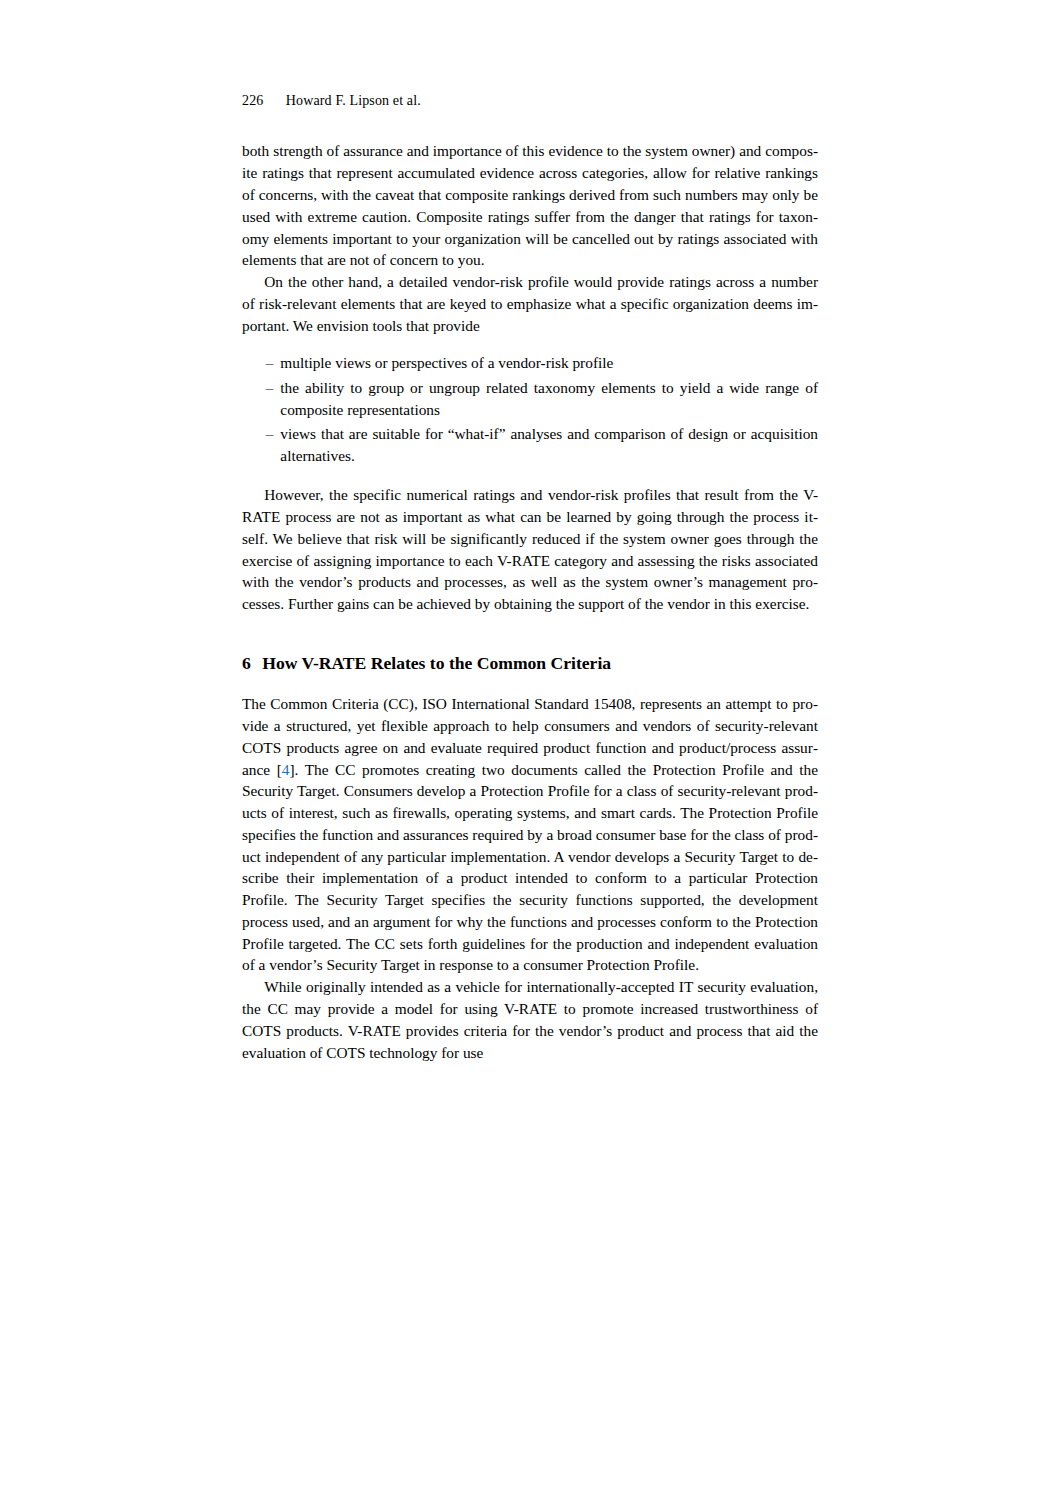226 Howard F. Lipson et al.
both strength of assurance and importance of this evidence to the system owner) and composite ratings that represent accumulated evidence across categories, allow for relative rankings of concerns, with the caveat that composite rankings derived from such numbers may only be used with extreme caution. Composite ratings suffer from the danger that ratings for taxonomy elements important to your organization will be cancelled out by ratings associated with elements that are not of concern to you.
On the other hand, a detailed vendor-risk profile would provide ratings across a number of risk-relevant elements that are keyed to emphasize what a specific organization deems important. We envision tools that provide
multiple views or perspectives of a vendor-risk profile
the ability to group or ungroup related taxonomy elements to yield a wide range of composite representations
views that are suitable for “what-if” analyses and comparison of design or acquisition alternatives.
However, the specific numerical ratings and vendor-risk profiles that result from the V-RATE process are not as important as what can be learned by going through the process itself. We believe that risk will be significantly reduced if the system owner goes through the exercise of assigning importance to each V-RATE category and assessing the risks associated with the vendor’s products and processes, as well as the system owner’s management processes. Further gains can be achieved by obtaining the support of the vendor in this exercise.
6 How V-RATE Relates to the Common Criteria
The Common Criteria (CC), ISO International Standard 15408, represents an attempt to provide a structured, yet flexible approach to help consumers and vendors of security-relevant COTS products agree on and evaluate required product function and product/process assurance [4]. The CC promotes creating two documents called the Protection Profile and the Security Target. Consumers develop a Protection Profile for a class of security-relevant products of interest, such as firewalls, operating systems, and smart cards. The Protection Profile specifies the function and assurances required by a broad consumer base for the class of product independent of any particular implementation. A vendor develops a Security Target to describe their implementation of a product intended to conform to a particular Protection Profile. The Security Target specifies the security functions supported, the development process used, and an argument for why the functions and processes conform to the Protection Profile targeted. The CC sets forth guidelines for the production and independent evaluation of a vendor’s Security Target in response to a consumer Protection Profile.
While originally intended as a vehicle for internationally-accepted IT security evaluation, the CC may provide a model for using V-RATE to promote increased trustworthiness of COTS products. V-RATE provides criteria for the vendor’s product and process that aid the evaluation of COTS technology for use